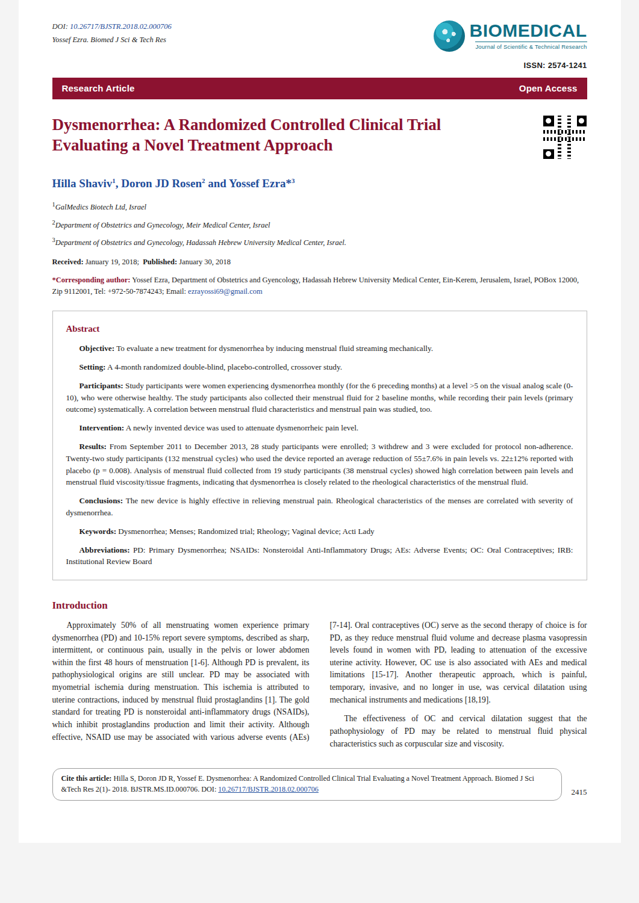DOI: 10.26717/BJSTR.2018.02.000706 Yossef Ezra. Biomed J Sci & Tech Res
BIO MEDICAL
Journal of Scientific & Technical Research
ISSN: 2574-1241
Research Article
Open Access
Dysmenorrhea: A Randomized Controlled Clinical Trial
Evaluating a Novel Treatment Approach
Hilla Shaviv1, Doron JD Rosen2 and Yossef Ezra*3
1GalMedics Biotech Ltd, Israel
2Department of Obstetrics and Gynecology, Meir Medical Center, Israel
3Department of Obstetrics and Gynecology, Hadassah Hebrew University Medical Center, Israel.
Received: January 19, 2018; Published: January 30, 2018
*Corresponding author: Yossef Ezra, Department of Obstetrics and Gyencology, Hadassah Hebrew University Medical Center, Ein-Kerem, Jerusalem, Israel, POBox 12000, Zip 9112001, Tel: +972-50-7874243; Email: ezrayossi69@gmail.com
Abstract
Objective: To evaluate a new treatment for dysmenorrhea by inducing menstrual fluid streaming mechanically.
Setting: A 4-month randomized double-blind, placebo-controlled, crossover study.
Participants: Study participants were women experiencing dysmenorrhea monthly (for the 6 preceding months) at a level >5 on the visual analog scale (0-10), who were otherwise healthy. The study participants also collected their menstrual fluid for 2 baseline months, while recording their pain levels (primary outcome) systematically. A correlation between menstrual fluid characteristics and menstrual pain was studied, too.
Intervention: A newly invented device was used to attenuate dysmenorrheic pain level.
Results: From September 2011 to December 2013, 28 study participants were enrolled; 3 withdrew and 3 were excluded for protocol non-adherence. Twenty-two study participants (132 menstrual cycles) who used the device reported an average reduction of 55±7.6% in pain levels vs. 22±12% reported with placebo (p = 0.008). Analysis of menstrual fluid collected from 19 study participants (38 menstrual cycles) showed high correlation between pain levels and menstrual fluid viscosity/tissue fragments, indicating that dysmenorrhea is closely related to the rheological characteristics of the menstrual fluid.
Conclusions: The new device is highly effective in relieving menstrual pain. Rheological characteristics of the menses are correlated with severity of dysmenorrhea.
Keywords: Dysmenorrhea; Menses; Randomized trial; Rheology; Vaginal device; Acti Lady
Abbreviations: PD: Primary Dysmenorrhea; NSAIDs: Nonsteroidal Anti-Inflammatory Drugs; AEs: Adverse Events; OC: Oral Contraceptives; IRB: Institutional Review Board
Introduction
Approximately 50% of all menstruating women experience primary dysmenorrhea (PD) and 10-15% report severe symptoms, described as sharp, intermittent, or continuous pain, usually in the pelvis or lower abdomen within the first 48 hours of menstruation [1-6]. Although PD is prevalent, its pathophysiological origins are still unclear. PD may be associated with myometrial ischemia during menstruation. This ischemia is attributed to uterine contractions, induced by menstrual fluid prostaglandins [1]. The gold standard for treating PD is nonsteroidal anti-inflammatory drugs (NSAIDs), which inhibit prostaglandins production and limit their activity. Although effective, NSAID use may be associated with various adverse events (AEs) [7-14]. Oral contraceptives (OC) serve as the second therapy of choice is for PD, as they reduce menstrual fluid volume and decrease plasma vasopressin levels found in women with PD, leading to attenuation of the excessive uterine activity. However, OC use is also associated with AEs and medical limitations [15-17]. Another therapeutic approach, which is painful, temporary, invasive, and no longer in use, was cervical dilatation using mechanical instruments and medications [18,19].
The effectiveness of OC and cervical dilatation suggest that the pathophysiology of PD may be related to menstrual fluid physical characteristics such as corpuscular size and viscosity.
Cite this article: Hilla S, Doron JD R, Yossef E. Dysmenorrhea: A Randomized Controlled Clinical Trial Evaluating a Novel Treatment Approach. Biomed J Sci &Tech Res 2(1)- 2018. BJSTR.MS.ID.000706. DOI: 10.26717/BJSTR.2018.02.000706
2415